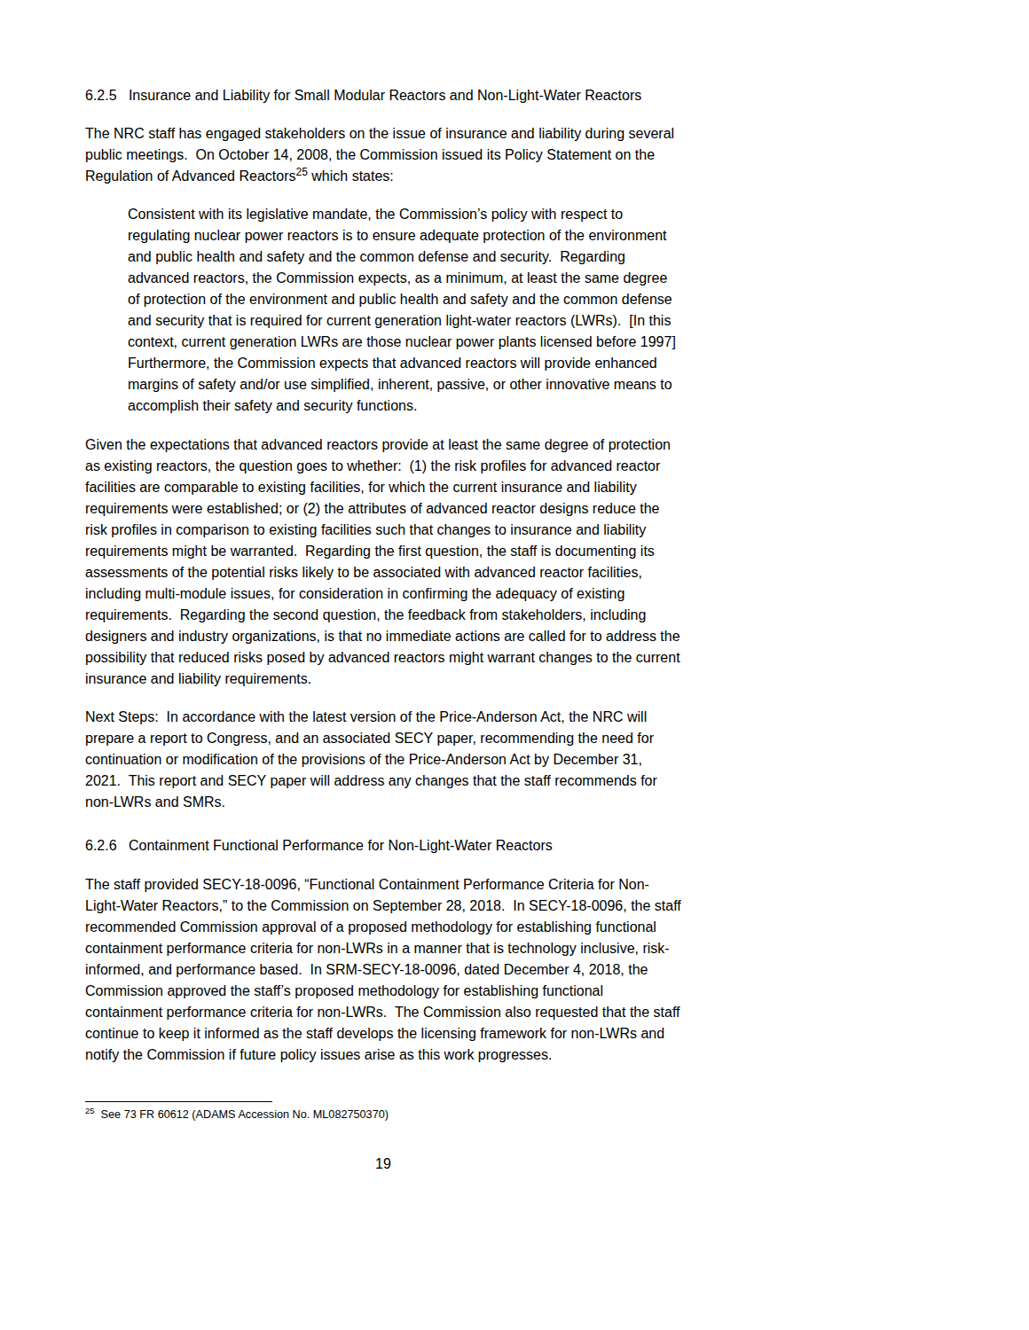6.2.5 Insurance and Liability for Small Modular Reactors and Non-Light-Water Reactors
The NRC staff has engaged stakeholders on the issue of insurance and liability during several public meetings. On October 14, 2008, the Commission issued its Policy Statement on the Regulation of Advanced Reactors25 which states:
Consistent with its legislative mandate, the Commission’s policy with respect to regulating nuclear power reactors is to ensure adequate protection of the environment and public health and safety and the common defense and security. Regarding advanced reactors, the Commission expects, as a minimum, at least the same degree of protection of the environment and public health and safety and the common defense and security that is required for current generation light-water reactors (LWRs). [In this context, current generation LWRs are those nuclear power plants licensed before 1997] Furthermore, the Commission expects that advanced reactors will provide enhanced margins of safety and/or use simplified, inherent, passive, or other innovative means to accomplish their safety and security functions.
Given the expectations that advanced reactors provide at least the same degree of protection as existing reactors, the question goes to whether: (1) the risk profiles for advanced reactor facilities are comparable to existing facilities, for which the current insurance and liability requirements were established; or (2) the attributes of advanced reactor designs reduce the risk profiles in comparison to existing facilities such that changes to insurance and liability requirements might be warranted. Regarding the first question, the staff is documenting its assessments of the potential risks likely to be associated with advanced reactor facilities, including multi-module issues, for consideration in confirming the adequacy of existing requirements. Regarding the second question, the feedback from stakeholders, including designers and industry organizations, is that no immediate actions are called for to address the possibility that reduced risks posed by advanced reactors might warrant changes to the current insurance and liability requirements.
Next Steps: In accordance with the latest version of the Price-Anderson Act, the NRC will prepare a report to Congress, and an associated SECY paper, recommending the need for continuation or modification of the provisions of the Price-Anderson Act by December 31, 2021. This report and SECY paper will address any changes that the staff recommends for non-LWRs and SMRs.
6.2.6 Containment Functional Performance for Non-Light-Water Reactors
The staff provided SECY-18-0096, “Functional Containment Performance Criteria for Non-Light-Water Reactors,” to the Commission on September 28, 2018. In SECY-18-0096, the staff recommended Commission approval of a proposed methodology for establishing functional containment performance criteria for non-LWRs in a manner that is technology inclusive, risk-informed, and performance based. In SRM-SECY-18-0096, dated December 4, 2018, the Commission approved the staff’s proposed methodology for establishing functional containment performance criteria for non-LWRs. The Commission also requested that the staff continue to keep it informed as the staff develops the licensing framework for non-LWRs and notify the Commission if future policy issues arise as this work progresses.
25 See 73 FR 60612 (ADAMS Accession No. ML082750370)
19